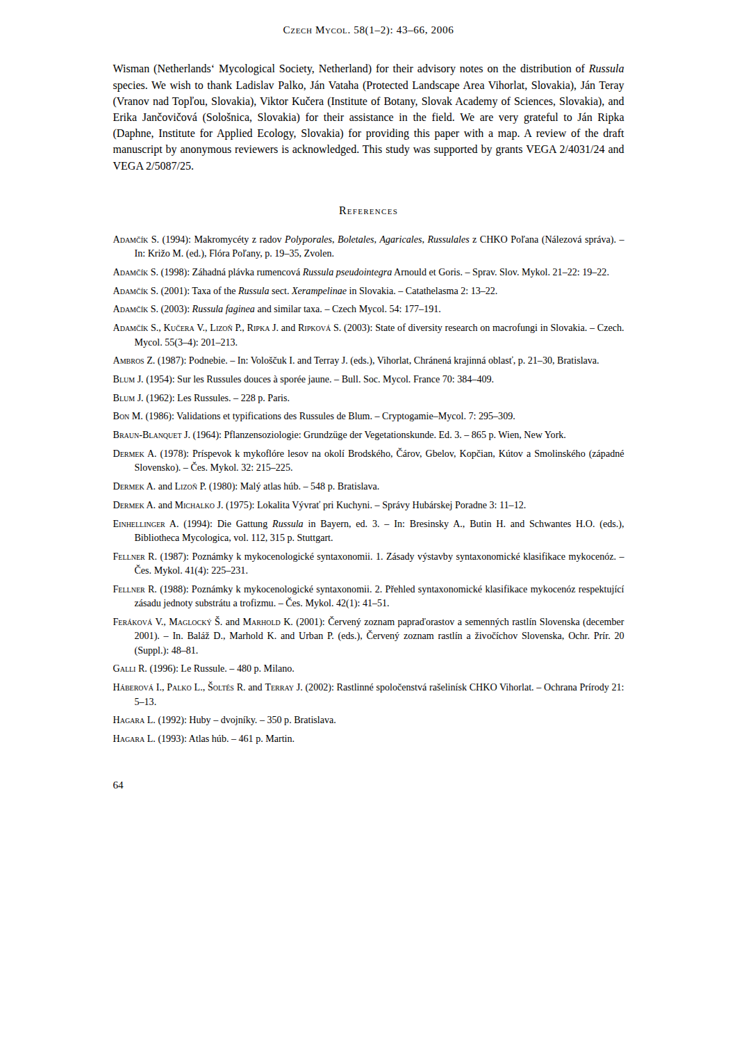Czech Mycol. 58(1–2): 43–66, 2006
Wisman (Netherlands‘ Mycological Society, Netherland) for their advisory notes on the distribution of Russula species. We wish to thank Ladislav Palko, Ján Vataha (Protected Landscape Area Vihorlat, Slovakia), Ján Teray (Vranov nad Topľou, Slovakia), Viktor Kučera (Institute of Botany, Slovak Academy of Sciences, Slovakia), and Erika Jančovičová (Sološnica, Slovakia) for their assistance in the field. We are very grateful to Ján Ripka (Daphne, Institute for Applied Ecology, Slovakia) for providing this paper with a map. A review of the draft manuscript by anonymous reviewers is acknowledged. This study was supported by grants VEGA 2/4031/24 and VEGA 2/5087/25.
References
Adamčík S. (1994): Makromycéty z radov Polyporales, Boletales, Agaricales, Russulales z CHKO Poľana (Nálezová správa). – In: Križo M. (ed.), Flóra Poľany, p. 19–35, Zvolen.
Adamčík S. (1998): Záhadná plávka rumencová Russula pseudointegra Arnould et Goris. – Sprav. Slov. Mykol. 21–22: 19–22.
Adamčík S. (2001): Taxa of the Russula sect. Xerampelinae in Slovakia. – Catathelasma 2: 13–22.
Adamčík S. (2003): Russula faginea and similar taxa. – Czech Mycol. 54: 177–191.
Adamčík S., Kučera V., Lizoň P., Ripka J. and Ripková S. (2003): State of diversity research on macrofungi in Slovakia. – Czech. Mycol. 55(3–4): 201–213.
Ambros Z. (1987): Podnebie. – In: Vološčuk I. and Terray J. (eds.), Vihorlat, Chránená krajinná oblasť, p. 21–30, Bratislava.
Blum J. (1954): Sur les Russules douces à sporée jaune. – Bull. Soc. Mycol. France 70: 384–409.
Blum J. (1962): Les Russules. – 228 p. Paris.
Bon M. (1986): Validations et typifications des Russules de Blum. – Cryptogamie–Mycol. 7: 295–309.
Braun-Blanquet J. (1964): Pflanzensoziologie: Grundzüge der Vegetationskunde. Ed. 3. – 865 p. Wien, New York.
Dermek A. (1978): Príspevok k mykoflóre lesov na okolí Brodského, Čárov, Gbelov, Kopčian, Kútov a Smolinského (západné Slovensko). – Čes. Mykol. 32: 215–225.
Dermek A. and Lizoň P. (1980): Malý atlas húb. – 548 p. Bratislava.
Dermek A. and Michalko J. (1975): Lokalita Vývrať pri Kuchyni. – Správy Hubárskej Poradne 3: 11–12.
Einhellinger A. (1994): Die Gattung Russula in Bayern, ed. 3. – In: Bresinsky A., Butin H. and Schwantes H.O. (eds.), Bibliotheca Mycologica, vol. 112, 315 p. Stuttgart.
Fellner R. (1987): Poznámky k mykocenologické syntaxonomii. 1. Zásady výstavby syntaxonomické klasifikace mykocenóz. – Čes. Mykol. 41(4): 225–231.
Fellner R. (1988): Poznámky k mykocenologické syntaxonomii. 2. Přehled syntaxonomické klasifikace mykocenóz respektující zásadu jednoty substrátu a trofizmu. – Čes. Mykol. 42(1): 41–51.
Feráková V., Maglocký Š. and Marhold K. (2001): Červený zoznam papraďorastov a semenných rastlín Slovenska (december 2001). – In. Baláž D., Marhold K. and Urban P. (eds.), Červený zoznam rastlín a živočíchov Slovenska, Ochr. Prír. 20 (Suppl.): 48–81.
Galli R. (1996): Le Russule. – 480 p. Milano.
Háberová I., Palko L., Šoltés R. and Terray J. (2002): Rastlinné spoločenstvá rašelinísk CHKO Vihorlat. – Ochrana Prírody 21: 5–13.
Hagara L. (1992): Huby – dvojníky. – 350 p. Bratislava.
Hagara L. (1993): Atlas húb. – 461 p. Martin.
64